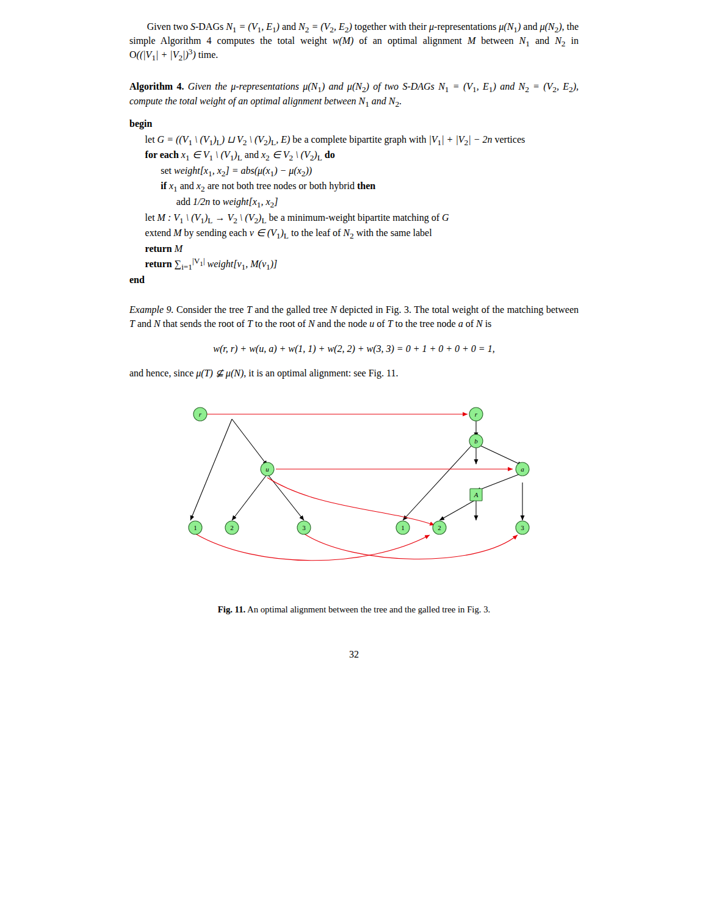Given two S-DAGs N1 = (V1, E1) and N2 = (V2, E2) together with their μ-representations μ(N1) and μ(N2), the simple Algorithm 4 computes the total weight w(M) of an optimal alignment M between N1 and N2 in O((|V1| + |V2|)3) time.
Algorithm 4. Given the μ-representations μ(N1) and μ(N2) of two S-DAGs N1 = (V1, E1) and N2 = (V2, E2), compute the total weight of an optimal alignment between N1 and N2.
begin
let G = ((V1 \ (V1)L) ⊔ V2 \ (V2)L, E) be a complete bipartite graph with |V1| + |V2| − 2n vertices
for each x1 ∈ V1 \ (V1)L and x2 ∈ V2 \ (V2)L do
set weight[x1, x2] = abs(μ(x1) − μ(x2))
if x1 and x2 are not both tree nodes or both hybrid then
add 1/2n to weight[x1, x2]
let M : V1 \ (V1)L → V2 \ (V2)L be a minimum-weight bipartite matching of G
extend M by sending each v ∈ (V1)L to the leaf of N2 with the same label
return M
return ∑i=1|V1| weight[v1, M(v1)]
end
Example 9. Consider the tree T and the galled tree N depicted in Fig. 3. The total weight of the matching between T and N that sends the root of T to the root of N and the node u of T to the tree node a of N is
w(r, r) + w(u, a) + w(1, 1) + w(2, 2) + w(3, 3) = 0 + 1 + 0 + 0 + 0 = 1,
and hence, since μ(T) ⊈ μ(N), it is an optimal alignment: see Fig. 11.
r u 1 2 3 r b a A 1 2 3
Fig. 11. An optimal alignment between the tree and the galled tree in Fig. 3.
32